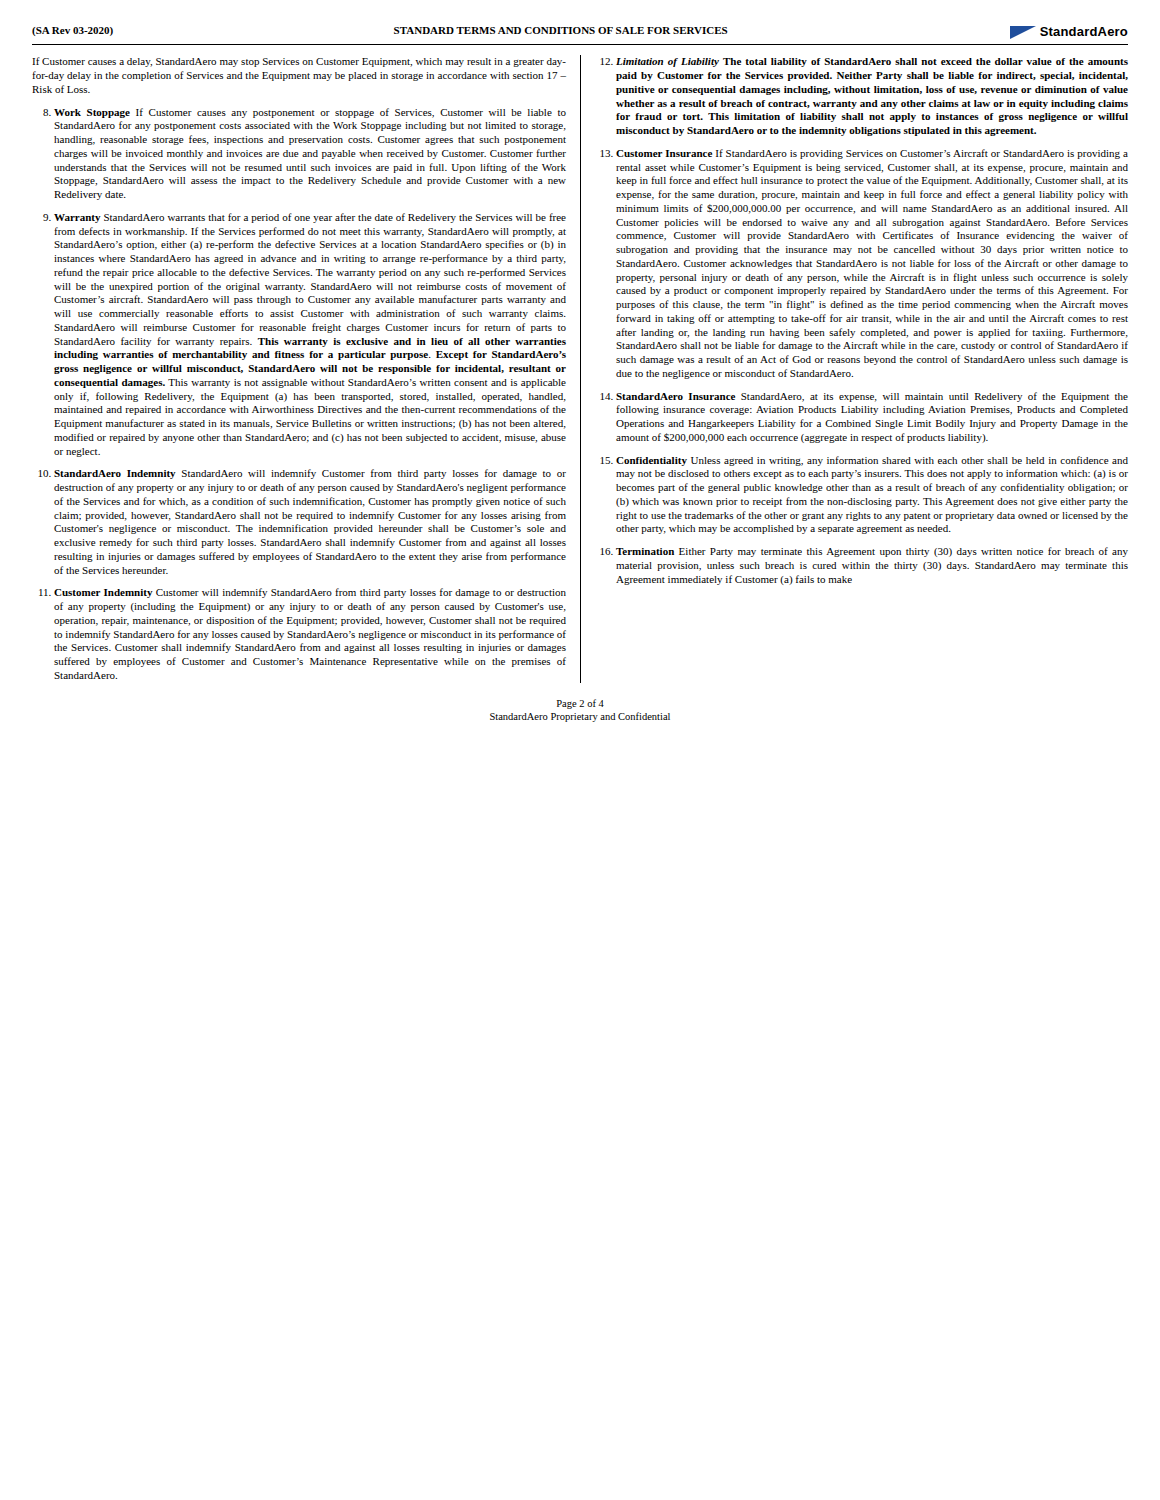(SA Rev 03-2020)
STANDARD TERMS AND CONDITIONS OF SALE FOR SERVICES
StandardAero
If Customer causes a delay, StandardAero may stop Services on Customer Equipment, which may result in a greater day-for-day delay in the completion of Services and the Equipment may be placed in storage in accordance with section 17 – Risk of Loss.
Work Stoppage If Customer causes any postponement or stoppage of Services, Customer will be liable to StandardAero for any postponement costs associated with the Work Stoppage including but not limited to storage, handling, reasonable storage fees, inspections and preservation costs. Customer agrees that such postponement charges will be invoiced monthly and invoices are due and payable when received by Customer. Customer further understands that the Services will not be resumed until such invoices are paid in full. Upon lifting of the Work Stoppage, StandardAero will assess the impact to the Redelivery Schedule and provide Customer with a new Redelivery date.
Warranty StandardAero warrants that for a period of one year after the date of Redelivery the Services will be free from defects in workmanship. If the Services performed do not meet this warranty, StandardAero will promptly, at StandardAero’s option, either (a) re-perform the defective Services at a location StandardAero specifies or (b) in instances where StandardAero has agreed in advance and in writing to arrange re-performance by a third party, refund the repair price allocable to the defective Services. The warranty period on any such re-performed Services will be the unexpired portion of the original warranty. StandardAero will not reimburse costs of movement of Customer’s aircraft. StandardAero will pass through to Customer any available manufacturer parts warranty and will use commercially reasonable efforts to assist Customer with administration of such warranty claims. StandardAero will reimburse Customer for reasonable freight charges Customer incurs for return of parts to StandardAero facility for warranty repairs. This warranty is exclusive and in lieu of all other warranties including warranties of merchantability and fitness for a particular purpose. Except for StandardAero’s gross negligence or willful misconduct, StandardAero will not be responsible for incidental, resultant or consequential damages. This warranty is not assignable without StandardAero’s written consent and is applicable only if, following Redelivery, the Equipment (a) has been transported, stored, installed, operated, handled, maintained and repaired in accordance with Airworthiness Directives and the then-current recommendations of the Equipment manufacturer as stated in its manuals, Service Bulletins or written instructions; (b) has not been altered, modified or repaired by anyone other than StandardAero; and (c) has not been subjected to accident, misuse, abuse or neglect.
StandardAero Indemnity StandardAero will indemnify Customer from third party losses for damage to or destruction of any property or any injury to or death of any person caused by StandardAero's negligent performance of the Services and for which, as a condition of such indemnification, Customer has promptly given notice of such claim; provided, however, StandardAero shall not be required to indemnify Customer for any losses arising from Customer's negligence or misconduct. The indemnification provided hereunder shall be Customer’s sole and exclusive remedy for such third party losses. StandardAero shall indemnify Customer from and against all losses resulting in injuries or damages suffered by employees of StandardAero to the extent they arise from performance of the Services hereunder.
Customer Indemnity Customer will indemnify StandardAero from third party losses for damage to or destruction of any property (including the Equipment) or any injury to or death of any person caused by Customer's use, operation, repair, maintenance, or disposition of the Equipment; provided, however, Customer shall not be required to indemnify StandardAero for any losses caused by StandardAero’s negligence or misconduct in its performance of the Services. Customer shall indemnify StandardAero from and against all losses resulting in injuries or damages suffered by employees of Customer and Customer’s Maintenance Representative while on the premises of StandardAero.
Limitation of Liability The total liability of StandardAero shall not exceed the dollar value of the amounts paid by Customer for the Services provided. Neither Party shall be liable for indirect, special, incidental, punitive or consequential damages including, without limitation, loss of use, revenue or diminution of value whether as a result of breach of contract, warranty and any other claims at law or in equity including claims for fraud or tort. This limitation of liability shall not apply to instances of gross negligence or willful misconduct by StandardAero or to the indemnity obligations stipulated in this agreement.
Customer Insurance If StandardAero is providing Services on Customer’s Aircraft or StandardAero is providing a rental asset while Customer’s Equipment is being serviced, Customer shall, at its expense, procure, maintain and keep in full force and effect hull insurance to protect the value of the Equipment. Additionally, Customer shall, at its expense, for the same duration, procure, maintain and keep in full force and effect a general liability policy with minimum limits of $200,000,000.00 per occurrence, and will name StandardAero as an additional insured. All Customer policies will be endorsed to waive any and all subrogation against StandardAero. Before Services commence, Customer will provide StandardAero with Certificates of Insurance evidencing the waiver of subrogation and providing that the insurance may not be cancelled without 30 days prior written notice to StandardAero. Customer acknowledges that StandardAero is not liable for loss of the Aircraft or other damage to property, personal injury or death of any person, while the Aircraft is in flight unless such occurrence is solely caused by a product or component improperly repaired by StandardAero under the terms of this Agreement. For purposes of this clause, the term "in flight" is defined as the time period commencing when the Aircraft moves forward in taking off or attempting to take-off for air transit, while in the air and until the Aircraft comes to rest after landing or, the landing run having been safely completed, and power is applied for taxiing. Furthermore, StandardAero shall not be liable for damage to the Aircraft while in the care, custody or control of StandardAero if such damage was a result of an Act of God or reasons beyond the control of StandardAero unless such damage is due to the negligence or misconduct of StandardAero.
StandardAero Insurance StandardAero, at its expense, will maintain until Redelivery of the Equipment the following insurance coverage: Aviation Products Liability including Aviation Premises, Products and Completed Operations and Hangarkeepers Liability for a Combined Single Limit Bodily Injury and Property Damage in the amount of $200,000,000 each occurrence (aggregate in respect of products liability).
Confidentiality Unless agreed in writing, any information shared with each other shall be held in confidence and may not be disclosed to others except as to each party’s insurers. This does not apply to information which: (a) is or becomes part of the general public knowledge other than as a result of breach of any confidentiality obligation; or (b) which was known prior to receipt from the non-disclosing party. This Agreement does not give either party the right to use the trademarks of the other or grant any rights to any patent or proprietary data owned or licensed by the other party, which may be accomplished by a separate agreement as needed.
Termination Either Party may terminate this Agreement upon thirty (30) days written notice for breach of any material provision, unless such breach is cured within the thirty (30) days. StandardAero may terminate this Agreement immediately if Customer (a) fails to make
Page 2 of 4
StandardAero Proprietary and Confidential